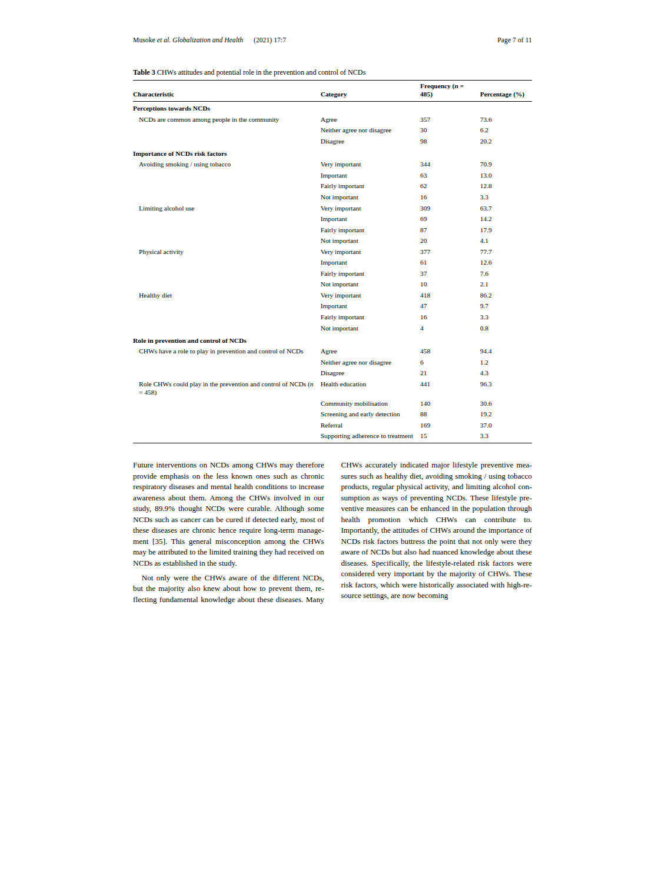Musoke et al. Globalization and Health (2021) 17:7
Page 7 of 11
Table 3 CHWs attitudes and potential role in the prevention and control of NCDs
| Characteristic | Category | Frequency ( n = 485) | Percentage (%) |
| --- | --- | --- | --- |
| Perceptions towards NCDs |
| NCDs are common among people in the community | Agree | 357 | 73.6 |
| | Neither agree nor disagree | 30 | 6.2 |
| | Disagree | 98 | 20.2 |
| Importance of NCDs risk factors |
| Avoiding smoking / using tobacco | Very important | 344 | 70.9 |
| | Important | 63 | 13.0 |
| | Fairly important | 62 | 12.8 |
| | Not important | 16 | 3.3 |
| Limiting alcohol use | Very important | 309 | 63.7 |
| | Important | 69 | 14.2 |
| | Fairly important | 87 | 17.9 |
| | Not important | 20 | 4.1 |
| Physical activity | Very important | 377 | 77.7 |
| | Important | 61 | 12.6 |
| | Fairly important | 37 | 7.6 |
| | Not important | 10 | 2.1 |
| Healthy diet | Very important | 418 | 86.2 |
| | Important | 47 | 9.7 |
| | Fairly important | 16 | 3.3 |
| | Not important | 4 | 0.8 |
| Role in prevention and control of NCDs |
| CHWs have a role to play in prevention and control of NCDs | Agree | 458 | 94.4 |
| | Neither agree nor disagree | 6 | 1.2 |
| | Disagree | 21 | 4.3 |
| Role CHWs could play in the prevention and control of NCDs ( n = 458) | Health education | 441 | 96.3 |
| | Community mobilisation | 140 | 30.6 |
| | Screening and early detection | 88 | 19.2 |
| | Referral | 169 | 37.0 |
| | Supporting adherence to treatment | 15 | 3.3 |
Future interventions on NCDs among CHWs may therefore provide emphasis on the less known ones such as chronic respiratory diseases and mental health conditions to increase awareness about them. Among the CHWs involved in our study, 89.9% thought NCDs were curable. Although some NCDs such as cancer can be cured if detected early, most of these diseases are chronic hence require long-term management [35]. This general misconception among the CHWs may be attributed to the limited training they had received on NCDs as established in the study.
Not only were the CHWs aware of the different NCDs, but the majority also knew about how to prevent them, reflecting fundamental knowledge about these diseases. Many CHWs accurately indicated major lifestyle preventive measures such as healthy diet, avoiding smoking / using tobacco products, regular physical activity, and limiting alcohol consumption as ways of preventing NCDs. These lifestyle preventive measures can be enhanced in the population through health promotion which CHWs can contribute to. Importantly, the attitudes of CHWs around the importance of NCDs risk factors buttress the point that not only were they aware of NCDs but also had nuanced knowledge about these diseases. Specifically, the lifestyle-related risk factors were considered very important by the majority of CHWs. These risk factors, which were historically associated with high-resource settings, are now becoming